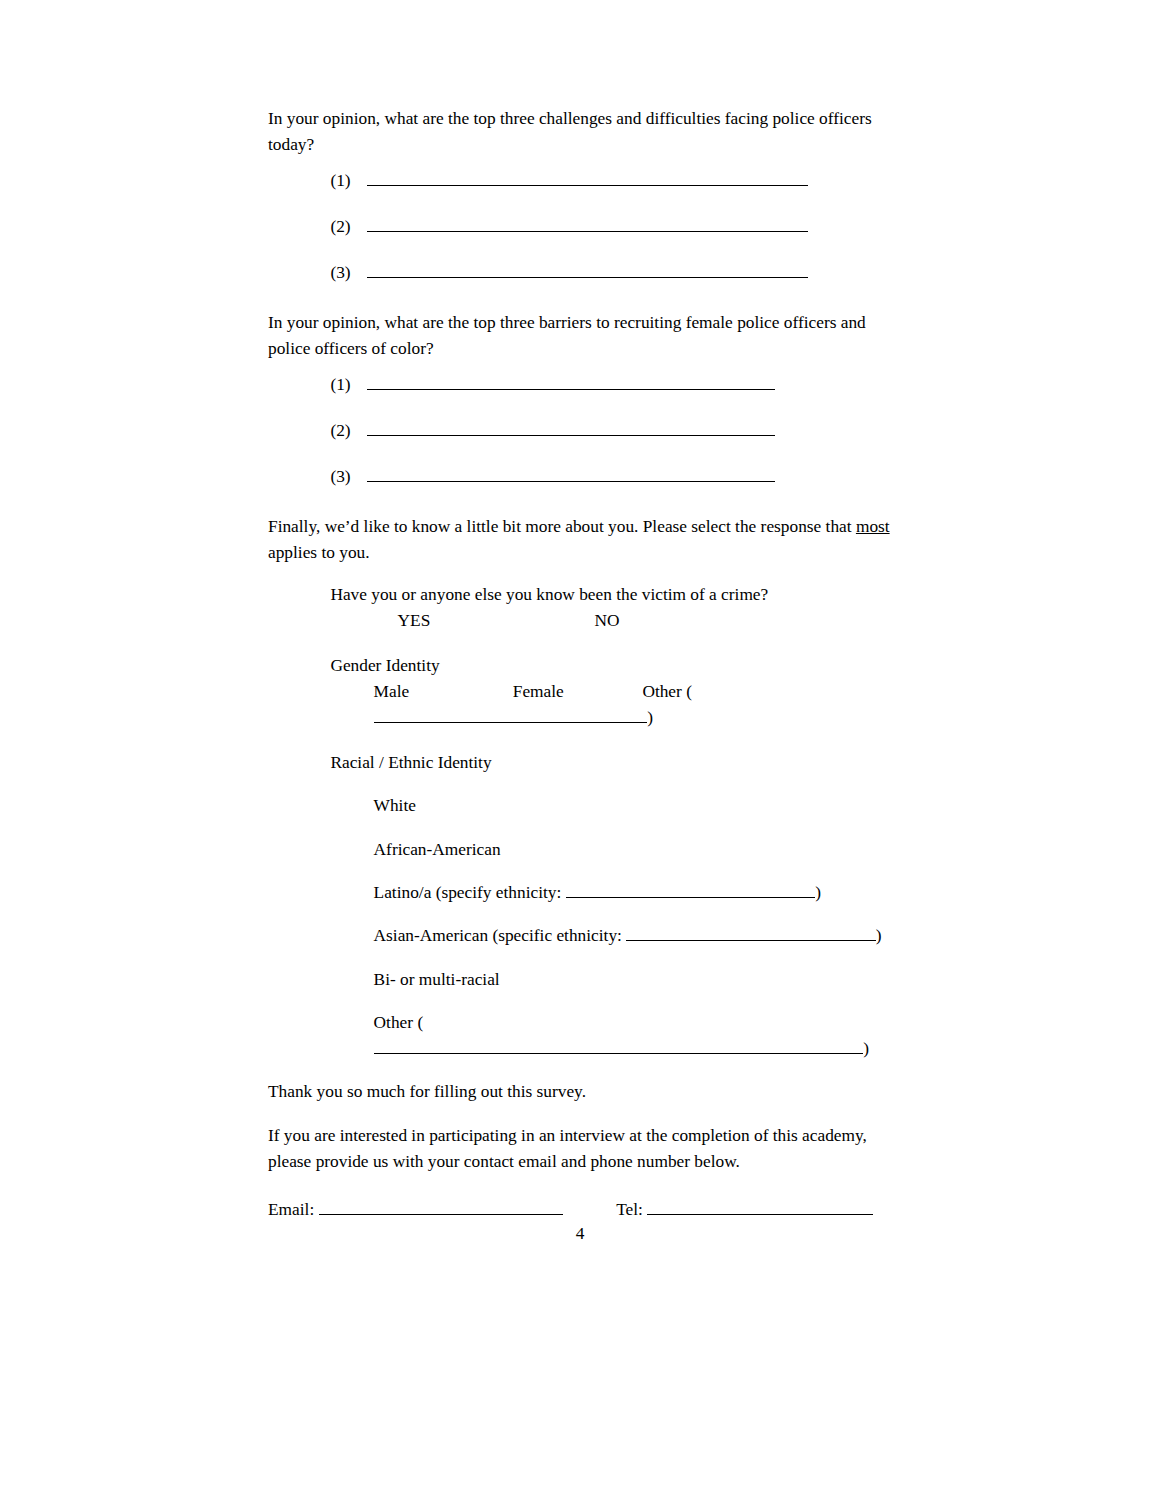In your opinion, what are the top three challenges and difficulties facing police officers today?
(1)
(2)
(3)
In your opinion, what are the top three barriers to recruiting female police officers and police officers of color?
(1)
(2)
(3)
Finally, we’d like to know a little bit more about you. Please select the response that most applies to you.
Have you or anyone else you know been the victim of a crime?
YESNO
Gender Identity
Male Female Other ( )
Racial / Ethnic Identity
White
African-American
Latino/a (specify ethnicity: )
Asian-American (specific ethnicity: )
Bi- or multi-racial
Other ( )
Thank you so much for filling out this survey.
If you are interested in participating in an interview at the completion of this academy, please provide us with your contact email and phone number below.
Email: Tel:
4